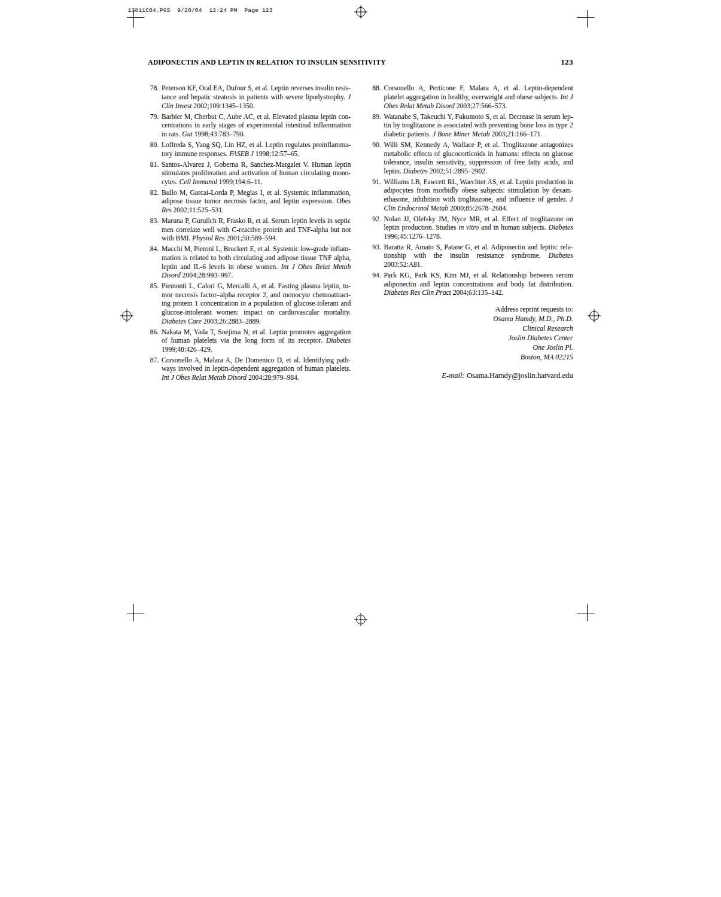13811C04.PGS 9/20/04 12:24 PM Page 123
Adiponectin and Leptin in Relation to Insulin Sensitivity 123
78. Peterson KF, Oral EA, Dufour S, et al. Leptin reverses insulin resistance and hepatic steatosis in patients with severe lipodystrophy. J Clin Invest 2002;109:1345–1350.
79. Barbier M, Cherbut C, Aube AC, et al. Elevated plasma leptin concentrations in early stages of experimental intestinal inflammation in rats. Gut 1998;43:783–790.
80. Loffreda S, Yang SQ, Lin HZ, et al. Leptin regulates proinflammatory immune responses. FASEB J 1998;12:57–65.
81. Santos-Alvarez J, Goberna R, Sanchez-Margalet V. Human leptin stimulates proliferation and activation of human circulating monocytes. Cell Immunol 1999;194:6–11.
82. Bullo M, Garcai-Lorda P, Megias I, et al. Systemic inflammation, adipose tissue tumor necrosis factor, and leptin expression. Obes Res 2002;11:525–531.
83. Maruna P, Gurulich R, Frasko R, et al. Serum leptin levels in septic men correlate well with C-reactive protein and TNF-alpha but not with BMI. Physiol Res 2001;50:589–594.
84. Macchi M, Pieroni L, Bruckert E, et al. Systemic low-grade inflammation is related to both circulating and adipose tissue TNF alpha, leptin and IL-6 levels in obese women. Int J Obes Relat Metab Disord 2004;28:993–997.
85. Piemonti L, Calori G, Mercalli A, et al. Fasting plasma leptin, tumor necrosis factor–alpha receptor 2, and monocyte chemoattracting protein 1 concentration in a population of glucose-tolerant and glucose-intolerant women: impact on cardiovascular mortality. Diabetes Care 2003;26:2883–2889.
86. Nakata M, Yada T, Soejima N, et al. Leptin promotes aggregation of human platelets via the long form of its receptor. Diabetes 1999;48:426–429.
87. Corsonello A, Malara A, De Domenico D, et al. Identifying pathways involved in leptin-dependent aggregation of human platelets. Int J Obes Relat Metab Disord 2004;28:979–984.
88. Corsonello A, Perticone F, Malara A, et al. Leptin-dependent platelet aggregation in healthy, overweight and obese subjects. Int J Obes Relat Metab Disord 2003;27:566–573.
89. Watanabe S, Takeuchi Y, Fukumoto S, et al. Decrease in serum leptin by troglitazone is associated with preventing bone loss in type 2 diabetic patients. J Bone Miner Metab 2003;21:166–171.
90. Willi SM, Kennedy A, Wallace P, et al. Troglitazone antagonizes metabolic effects of glucocorticoids in humans: effects on glucose tolerance, insulin sensitivity, suppression of free fatty acids, and leptin. Diabetes 2002;51:2895–2902.
91. Williams LB, Fawcett RL, Waechter AS, et al. Leptin production in adipocytes from morbidly obese subjects: stimulation by dexamethasone, inhibition with troglitazone, and influence of gender. J Clin Endocrinol Metab 2000;85:2678–2684.
92. Nolan JJ, Olefsky JM, Nyce MR, et al. Effect of troglitazone on leptin production. Studies in vitro and in human subjects. Diabetes 1996;45:1276–1278.
93. Baratta R, Amato S, Patane G, et al. Adiponectin and leptin: relationship with the insulin resistance syndrome. Diabetes 2003;52:A81.
94. Park KG, Park KS, Kim MJ, et al. Relationship between serum adiponectin and leptin concentrations and body fat distribution. Diabetes Res Clin Pract 2004;63:135–142.
Address reprint requests to:
Osama Hamdy, M.D., Ph.D.
Clinical Research
Joslin Diabetes Center
One Joslin Pl.
Boston, MA 02215
E-mail: Osama.Hamdy@joslin.harvard.edu